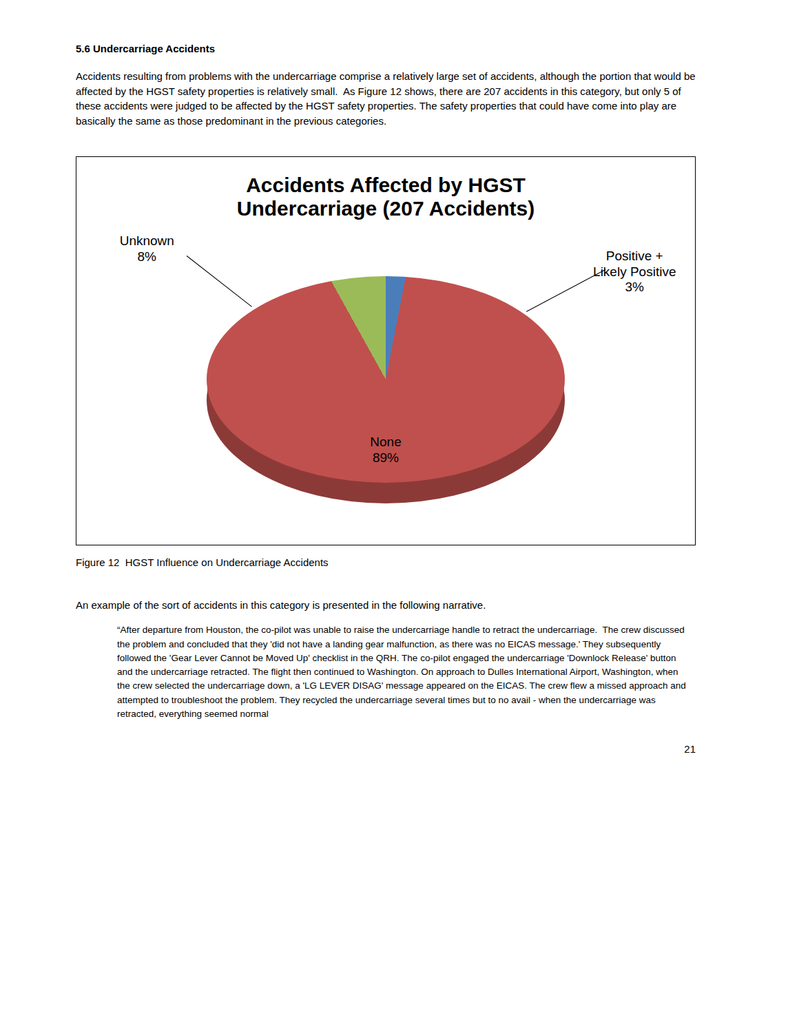5.6 Undercarriage Accidents
Accidents resulting from problems with the undercarriage comprise a relatively large set of accidents, although the portion that would be affected by the HGST safety properties is relatively small. As Figure 12 shows, there are 207 accidents in this category, but only 5 of these accidents were judged to be affected by the HGST safety properties. The safety properties that could have come into play are basically the same as those predominant in the previous categories.
Accidents Affected by HGST
Undercarriage (207 Accidents)
Unknown
8%
Positive +
Likely Positive
3%
None
89%
Figure 12 HGST Influence on Undercarriage Accidents
An example of the sort of accidents in this category is presented in the following narrative.
“After departure from Houston, the co-pilot was unable to raise the undercarriage handle to retract the undercarriage. The crew discussed the problem and concluded that they 'did not have a landing gear malfunction, as there was no EICAS message.' They subsequently followed the 'Gear Lever Cannot be Moved Up' checklist in the QRH. The co-pilot engaged the undercarriage 'Downlock Release' button and the undercarriage retracted. The flight then continued to Washington. On approach to Dulles International Airport, Washington, when the crew selected the undercarriage down, a 'LG LEVER DISAG' message appeared on the EICAS. The crew flew a missed approach and attempted to troubleshoot the problem. They recycled the undercarriage several times but to no avail - when the undercarriage was retracted, everything seemed normal
21